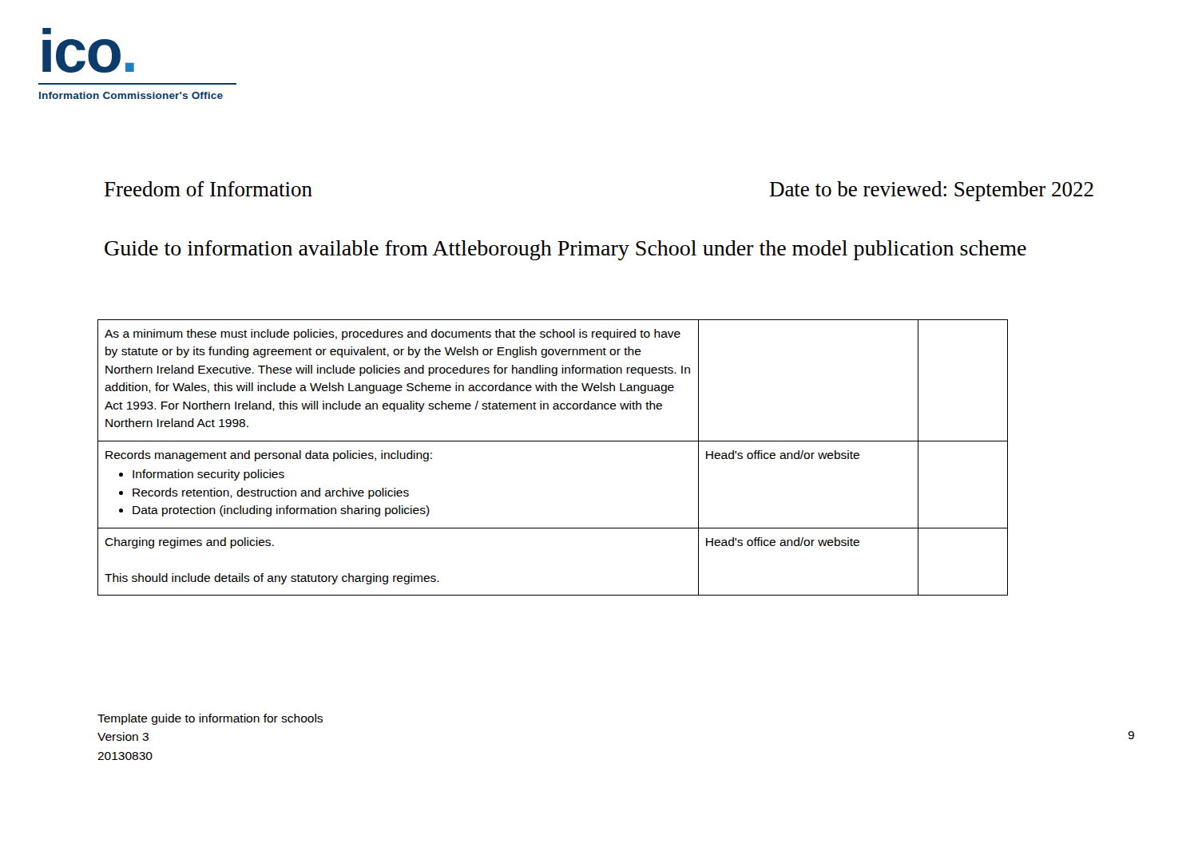ico.
Information Commissioner's Office
Freedom of Information Date to be reviewed: September 2022
Guide to information available from Attleborough Primary School under the model publication scheme
| As a minimum these must include policies, procedures and documents that the school is required to have by statute or by its funding agreement or equivalent, or by the Welsh or English government or the Northern Ireland Executive. These will include policies and procedures for handling information requests. In addition, for Wales, this will include a Welsh Language Scheme in accordance with the Welsh Language Act 1993. For Northern Ireland, this will include an equality scheme / statement in accordance with the Northern Ireland Act 1998. | | |
| Records management and personal data policies, including: Information security policies Records retention, destruction and archive policies Data protection (including information sharing policies) | Head's office and/or website | |
| Charging regimes and policies. This should include details of any statutory charging regimes. | Head's office and/or website | |
Template guide to information for schools
Version 3
20130830
9